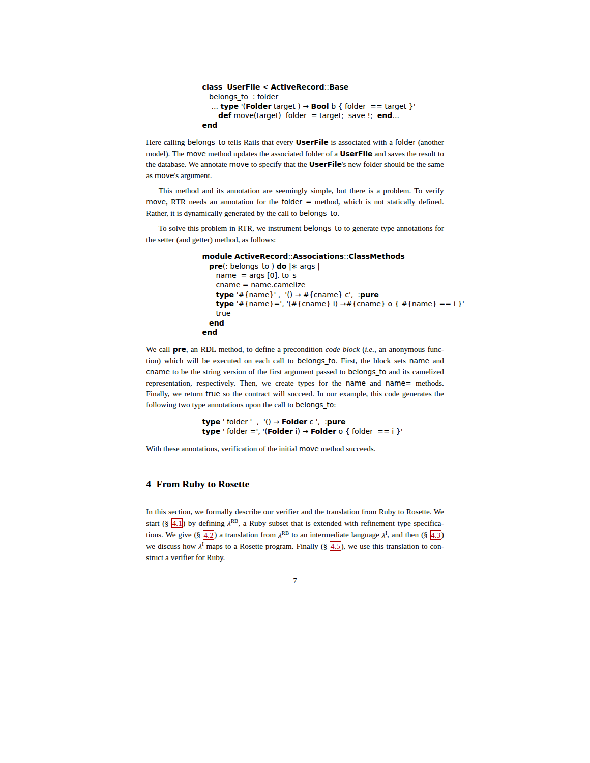class UserFile < ActiveRecord::Base belongs_to : folder ... type '(Folder target ) → Bool b { folder == target }' def move(target) folder = target; save !; end... end
Here calling belongs_to tells Rails that every UserFile is associated with a folder (another model). The move method updates the associated folder of a UserFile and saves the result to the database. We annotate move to specify that the UserFile's new folder should be the same as move's argument.
This method and its annotation are seemingly simple, but there is a problem. To verify move, RTR needs an annotation for the folder = method, which is not statically defined. Rather, it is dynamically generated by the call to belongs_to.
To solve this problem in RTR, we instrument belongs_to to generate type annotations for the setter (and getter) method, as follows:
module ActiveRecord::Associations::ClassMethods pre(: belongs_to ) do |∗ args | name = args [0]. to_s cname = name.camelize type '#{name}' , '() → #{cname} c', :pure type '#{name}=', '(#{cname} i) →#{cname} o { #{name} == i }' true end end
We call pre, an RDL method, to define a precondition code block (i.e., an anonymous function) which will be executed on each call to belongs_to. First, the block sets name and cname to be the string version of the first argument passed to belongs_to and its camelized representation, respectively. Then, we create types for the name and name= methods. Finally, we return true so the contract will succeed. In our example, this code generates the following two type annotations upon the call to belongs_to:
type ' folder ' , '() → Folder c ', :pure type ' folder =', '(Folder i) → Folder o { folder == i }'
With these annotations, verification of the initial move method succeeds.
4 From Ruby to Rosette
In this section, we formally describe our verifier and the translation from Ruby to Rosette. We start (§ 4.1) by defining λRB, a Ruby subset that is extended with refinement type specifications. We give (§ 4.2) a translation from λRB to an intermediate language λI, and then (§ 4.3) we discuss how λI maps to a Rosette program. Finally (§ 4.5), we use this translation to construct a verifier for Ruby.
7